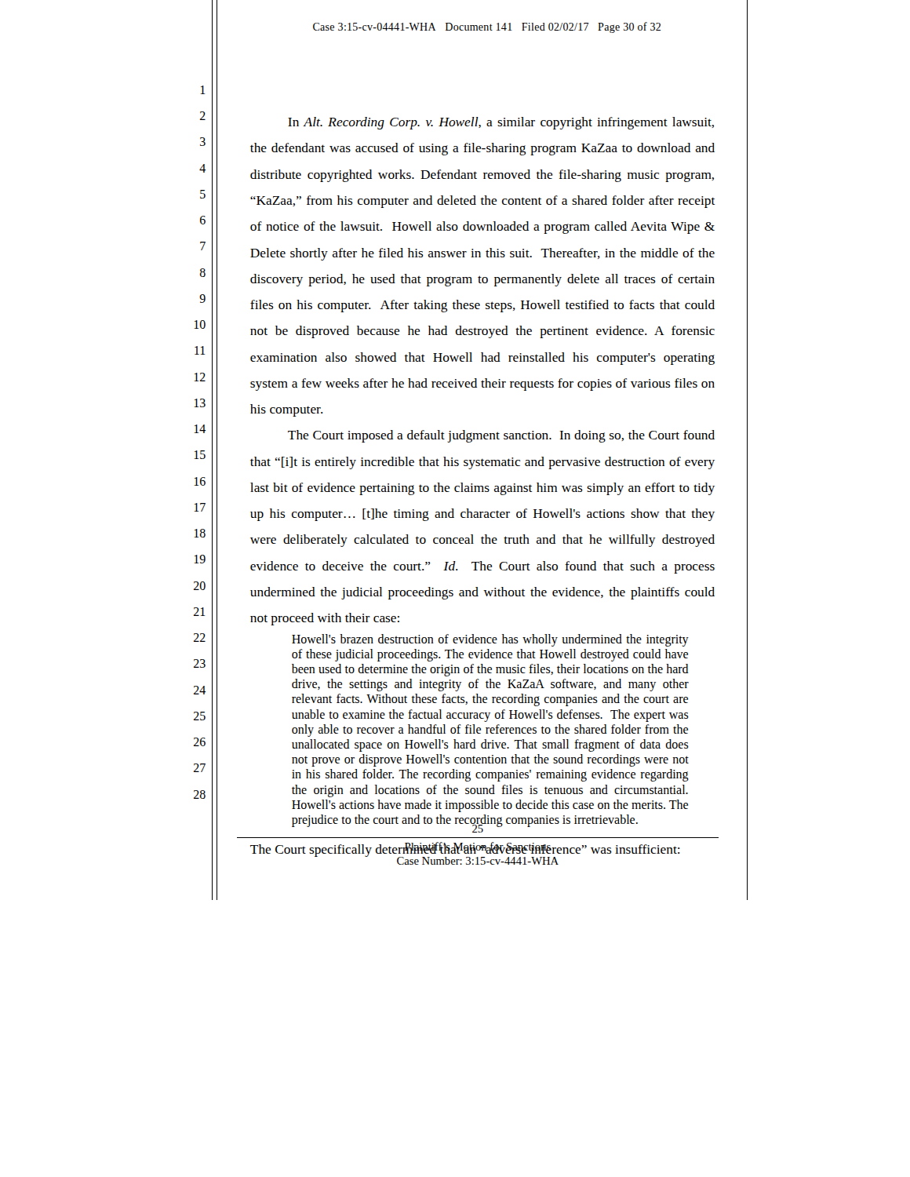Case 3:15-cv-04441-WHA Document 141 Filed 02/02/17 Page 30 of 32
1
2
3
4
5
6
7
8
9
10
11
12
13
14
15
16
17
18
19
20
21
22
23
24
25
26
27
28
In Alt. Recording Corp. v. Howell, a similar copyright infringement lawsuit, the defendant was accused of using a file-sharing program KaZaa to download and distribute copyrighted works. Defendant removed the file-sharing music program, “KaZaa,” from his computer and deleted the content of a shared folder after receipt of notice of the lawsuit. Howell also downloaded a program called Aevita Wipe & Delete shortly after he filed his answer in this suit. Thereafter, in the middle of the discovery period, he used that program to permanently delete all traces of certain files on his computer. After taking these steps, Howell testified to facts that could not be disproved because he had destroyed the pertinent evidence. A forensic examination also showed that Howell had reinstalled his computer's operating system a few weeks after he had received their requests for copies of various files on his computer.
The Court imposed a default judgment sanction. In doing so, the Court found that “[i]t is entirely incredible that his systematic and pervasive destruction of every last bit of evidence pertaining to the claims against him was simply an effort to tidy up his computer… [t]he timing and character of Howell's actions show that they were deliberately calculated to conceal the truth and that he willfully destroyed evidence to deceive the court.” Id. The Court also found that such a process undermined the judicial proceedings and without the evidence, the plaintiffs could not proceed with their case:
Howell's brazen destruction of evidence has wholly undermined the integrity of these judicial proceedings. The evidence that Howell destroyed could have been used to determine the origin of the music files, their locations on the hard drive, the settings and integrity of the KaZaA software, and many other relevant facts. Without these facts, the recording companies and the court are unable to examine the factual accuracy of Howell's defenses. The expert was only able to recover a handful of file references to the shared folder from the unallocated space on Howell's hard drive. That small fragment of data does not prove or disprove Howell's contention that the sound recordings were not in his shared folder. The recording companies' remaining evidence regarding the origin and locations of the sound files is tenuous and circumstantial. Howell's actions have made it impossible to decide this case on the merits. The prejudice to the court and to the recording companies is irretrievable.
The Court specifically determined that an “adverse inference” was insufficient:
25 Plaintiff’s Motion for Sanctions
Case Number: 3:15-cv-4441-WHA